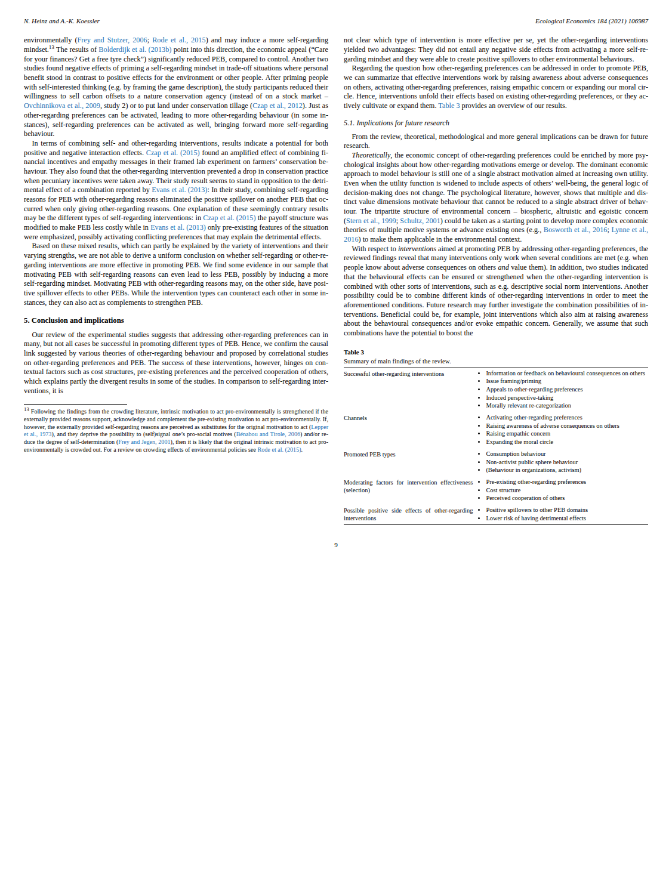N. Heinz and A.-K. Koessler
Ecological Economics 184 (2021) 106987
environmentally (Frey and Stutzer, 2006; Rode et al., 2015) and may induce a more self-regarding mindset.13 The results of Bolderdijk et al. (2013b) point into this direction, the economic appeal (“Care for your finances? Get a free tyre check”) significantly reduced PEB, compared to control. Another two studies found negative effects of priming a self-regarding mindset in trade-off situations where personal benefit stood in contrast to positive effects for the environment or other people. After priming people with self-interested thinking (e.g. by framing the game description), the study participants reduced their willingness to sell carbon offsets to a nature conservation agency (instead of on a stock market – Ovchinnikova et al., 2009, study 2) or to put land under conservation tillage (Czap et al., 2012). Just as other-regarding preferences can be activated, leading to more other-regarding behaviour (in some instances), self-regarding preferences can be activated as well, bringing forward more self-regarding behaviour.
In terms of combining self- and other-regarding interventions, results indicate a potential for both positive and negative interaction effects. Czap et al. (2015) found an amplified effect of combining financial incentives and empathy messages in their framed lab experiment on farmers’ conservation behaviour. They also found that the other-regarding intervention prevented a drop in conservation practice when pecuniary incentives were taken away. Their study result seems to stand in opposition to the detrimental effect of a combination reported by Evans et al. (2013): In their study, combining self-regarding reasons for PEB with other-regarding reasons eliminated the positive spillover on another PEB that occurred when only giving other-regarding reasons. One explanation of these seemingly contrary results may be the different types of self-regarding interventions: in Czap et al. (2015) the payoff structure was modified to make PEB less costly while in Evans et al. (2013) only pre-existing features of the situation were emphasized, possibly activating conflicting preferences that may explain the detrimental effects.
Based on these mixed results, which can partly be explained by the variety of interventions and their varying strengths, we are not able to derive a uniform conclusion on whether self-regarding or other-regarding interventions are more effective in promoting PEB. We find some evidence in our sample that motivating PEB with self-regarding reasons can even lead to less PEB, possibly by inducing a more self-regarding mindset. Motivating PEB with other-regarding reasons may, on the other side, have positive spillover effects to other PEBs. While the intervention types can counteract each other in some instances, they can also act as complements to strengthen PEB.
5. Conclusion and implications
Our review of the experimental studies suggests that addressing other-regarding preferences can in many, but not all cases be successful in promoting different types of PEB. Hence, we confirm the causal link suggested by various theories of other-regarding behaviour and proposed by correlational studies on other-regarding preferences and PEB. The success of these interventions, however, hinges on contextual factors such as cost structures, pre-existing preferences and the perceived cooperation of others, which explains partly the divergent results in some of the studies. In comparison to self-regarding interventions, it is
13 Following the findings from the crowding literature, intrinsic motivation to act pro-environmentally is strengthened if the externally provided reasons support, acknowledge and complement the pre-existing motivation to act pro-environmentally. If, however, the externally provided self-regarding reasons are perceived as substitutes for the original motivation to act (Lepper et al., 1973), and they deprive the possibility to (self)signal one’s pro-social motives (Bénabou and Tirole, 2006) and/or reduce the degree of self-determination (Frey and Jegen, 2001), then it is likely that the original intrinsic motivation to act pro-environmentally is crowded out. For a review on crowding effects of environmental policies see Rode et al. (2015).
not clear which type of intervention is more effective per se, yet the other-regarding interventions yielded two advantages: They did not entail any negative side effects from activating a more self-regarding mindset and they were able to create positive spillovers to other environmental behaviours.
Regarding the question how other-regarding preferences can be addressed in order to promote PEB, we can summarize that effective interventions work by raising awareness about adverse consequences on others, activating other-regarding preferences, raising empathic concern or expanding our moral circle. Hence, interventions unfold their effects based on existing other-regarding preferences, or they actively cultivate or expand them. Table 3 provides an overview of our results.
5.1. Implications for future research
From the review, theoretical, methodological and more general implications can be drawn for future research.
Theoretically, the economic concept of other-regarding preferences could be enriched by more psychological insights about how other-regarding motivations emerge or develop. The dominant economic approach to model behaviour is still one of a single abstract motivation aimed at increasing own utility. Even when the utility function is widened to include aspects of others’ well-being, the general logic of decision-making does not change. The psychological literature, however, shows that multiple and distinct value dimensions motivate behaviour that cannot be reduced to a single abstract driver of behaviour. The tripartite structure of environmental concern – biospheric, altruistic and egoistic concern (Stern et al., 1999; Schultz, 2001) could be taken as a starting point to develop more complex economic theories of multiple motive systems or advance existing ones (e.g., Bosworth et al., 2016; Lynne et al., 2016) to make them applicable in the environmental context.
With respect to interventions aimed at promoting PEB by addressing other-regarding preferences, the reviewed findings reveal that many interventions only work when several conditions are met (e.g. when people know about adverse consequences on others and value them). In addition, two studies indicated that the behavioural effects can be ensured or strengthened when the other-regarding intervention is combined with other sorts of interventions, such as e.g. descriptive social norm interventions. Another possibility could be to combine different kinds of other-regarding interventions in order to meet the aforementioned conditions. Future research may further investigate the combination possibilities of interventions. Beneficial could be, for example, joint interventions which also aim at raising awareness about the behavioural consequences and/or evoke empathic concern. Generally, we assume that such combinations have the potential to boost the
Table 3
Summary of main findings of the review.
| Successful other-regarding interventions | Information or feedback on behavioural consequences on others Issue framing/priming Appeals to other-regarding preferences Induced perspective-taking Morally relevant re-categorization |
| Channels | Activating other-regarding preferences Raising awareness of adverse consequences on others Raising empathic concern Expanding the moral circle |
| Promoted PEB types | Consumption behaviour Non-activist public sphere behaviour (Behaviour in organizations, activism) |
| Moderating factors for intervention effectiveness (selection) | Pre-existing other-regarding preferences Cost structure Perceived cooperation of others |
| Possible positive side effects of other-regarding interventions | Positive spillovers to other PEB domains Lower risk of having detrimental effects |
9